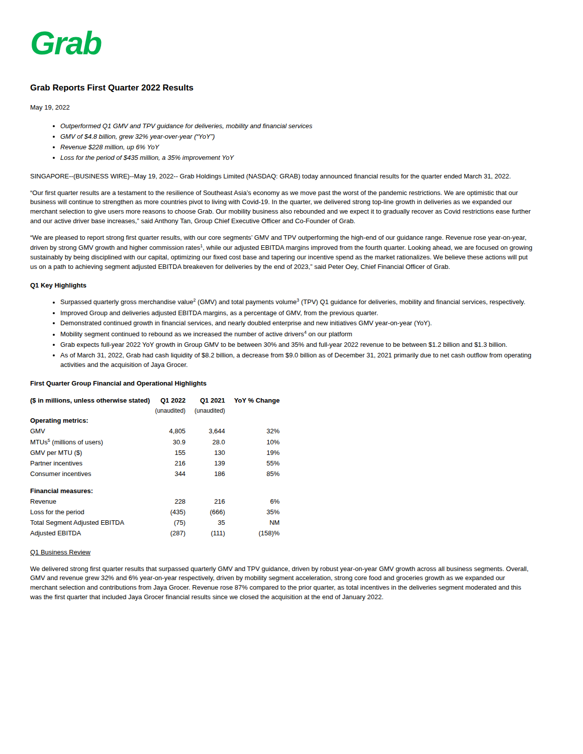Grab
Grab Reports First Quarter 2022 Results
May 19, 2022
Outperformed Q1 GMV and TPV guidance for deliveries, mobility and financial services
GMV of $4.8 billion, grew 32% year-over-year (“YoY”)
Revenue $228 million, up 6% YoY
Loss for the period of $435 million, a 35% improvement YoY
SINGAPORE--(BUSINESS WIRE)--May 19, 2022-- Grab Holdings Limited (NASDAQ: GRAB) today announced financial results for the quarter ended March 31, 2022.
“Our first quarter results are a testament to the resilience of Southeast Asia’s economy as we move past the worst of the pandemic restrictions. We are optimistic that our business will continue to strengthen as more countries pivot to living with Covid-19. In the quarter, we delivered strong top-line growth in deliveries as we expanded our merchant selection to give users more reasons to choose Grab. Our mobility business also rebounded and we expect it to gradually recover as Covid restrictions ease further and our active driver base increases,” said Anthony Tan, Group Chief Executive Officer and Co-Founder of Grab.
“We are pleased to report strong first quarter results, with our core segments’ GMV and TPV outperforming the high-end of our guidance range. Revenue rose year-on-year, driven by strong GMV growth and higher commission rates1, while our adjusted EBITDA margins improved from the fourth quarter. Looking ahead, we are focused on growing sustainably by being disciplined with our capital, optimizing our fixed cost base and tapering our incentive spend as the market rationalizes. We believe these actions will put us on a path to achieving segment adjusted EBITDA breakeven for deliveries by the end of 2023,” said Peter Oey, Chief Financial Officer of Grab.
Q1 Key Highlights
Surpassed quarterly gross merchandise value2 (GMV) and total payments volume3 (TPV) Q1 guidance for deliveries, mobility and financial services, respectively.
Improved Group and deliveries adjusted EBITDA margins, as a percentage of GMV, from the previous quarter.
Demonstrated continued growth in financial services, and nearly doubled enterprise and new initiatives GMV year-on-year (YoY).
Mobility segment continued to rebound as we increased the number of active drivers4 on our platform
Grab expects full-year 2022 YoY growth in Group GMV to be between 30% and 35% and full-year 2022 revenue to be between $1.2 billion and $1.3 billion.
As of March 31, 2022, Grab had cash liquidity of $8.2 billion, a decrease from $9.0 billion as of December 31, 2021 primarily due to net cash outflow from operating activities and the acquisition of Jaya Grocer.
First Quarter Group Financial and Operational Highlights
| ($ in millions, unless otherwise stated) | Q1 2022 | Q1 2021 | YoY % Change |
| | (unaudited) | (unaudited) | |
| Operating metrics: | | | |
| GMV | 4,805 | 3,644 | 32% |
| MTUs 5 (millions of users) | 30.9 | 28.0 | 10% |
| GMV per MTU ($) | 155 | 130 | 19% |
| Partner incentives | 216 | 139 | 55% |
| Consumer incentives | 344 | 186 | 85% |
| Financial measures: | | | |
| Revenue | 228 | 216 | 6% |
| Loss for the period | (435) | (666) | 35% |
| Total Segment Adjusted EBITDA | (75) | 35 | NM |
| Adjusted EBITDA | (287) | (111) | (158)% |
Q1 Business Review
We delivered strong first quarter results that surpassed quarterly GMV and TPV guidance, driven by robust year-on-year GMV growth across all business segments. Overall, GMV and revenue grew 32% and 6% year-on-year respectively, driven by mobility segment acceleration, strong core food and groceries growth as we expanded our merchant selection and contributions from Jaya Grocer. Revenue rose 87% compared to the prior quarter, as total incentives in the deliveries segment moderated and this was the first quarter that included Jaya Grocer financial results since we closed the acquisition at the end of January 2022.